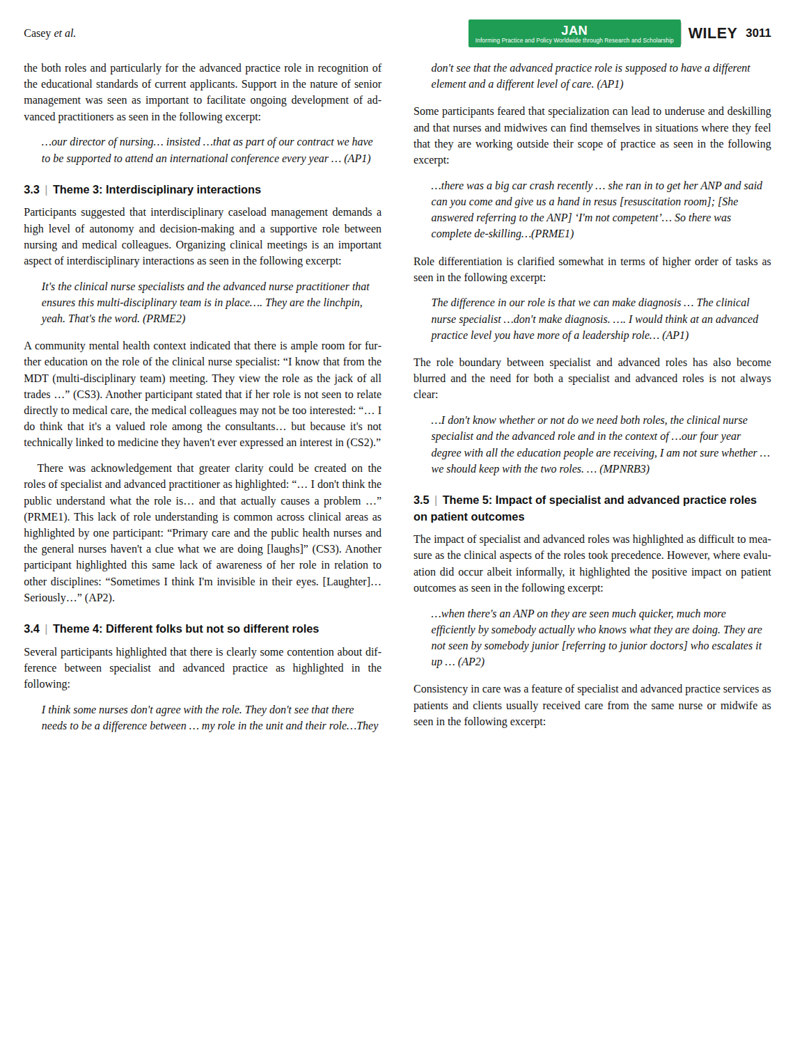Casey et al.
JAN Informing Practice and Policy Worldwide through Research and Scholarship
WILEY
3011
the both roles and particularly for the advanced practice role in recognition of the educational standards of current applicants. Support in the nature of senior management was seen as important to facilitate ongoing development of advanced practitioners as seen in the following excerpt:
…our director of nursing… insisted …that as part of our contract we have to be supported to attend an international conference every year … (AP1)
3.3|Theme 3: Interdisciplinary interactions
Participants suggested that interdisciplinary caseload management demands a high level of autonomy and decision-making and a supportive role between nursing and medical colleagues. Organizing clinical meetings is an important aspect of interdisciplinary interactions as seen in the following excerpt:
It's the clinical nurse specialists and the advanced nurse practitioner that ensures this multi-disciplinary team is in place…. They are the linchpin, yeah. That's the word. (PRME2)
A community mental health context indicated that there is ample room for further education on the role of the clinical nurse specialist: “I know that from the MDT (multi-disciplinary team) meeting. They view the role as the jack of all trades …” (CS3). Another participant stated that if her role is not seen to relate directly to medical care, the medical colleagues may not be too interested: “… I do think that it's a valued role among the consultants… but because it's not technically linked to medicine they haven't ever expressed an interest in (CS2).”
There was acknowledgement that greater clarity could be created on the roles of specialist and advanced practitioner as highlighted: “… I don't think the public understand what the role is… and that actually causes a problem …” (PRME1). This lack of role understanding is common across clinical areas as highlighted by one participant: “Primary care and the public health nurses and the general nurses haven't a clue what we are doing [laughs]” (CS3). Another participant highlighted this same lack of awareness of her role in relation to other disciplines: “Sometimes I think I'm invisible in their eyes. [Laughter]… Seriously…” (AP2).
3.4|Theme 4: Different folks but not so different roles
Several participants highlighted that there is clearly some contention about difference between specialist and advanced practice as highlighted in the following:
I think some nurses don't agree with the role. They don't see that there needs to be a difference between … my role in the unit and their role…They don't see that the advanced practice role is supposed to have a different element and a different level of care. (AP1)
Some participants feared that specialization can lead to underuse and deskilling and that nurses and midwives can find themselves in situations where they feel that they are working outside their scope of practice as seen in the following excerpt:
…there was a big car crash recently … she ran in to get her ANP and said can you come and give us a hand in resus [resuscitation room]; [She answered referring to the ANP] ‘I'm not competent’… So there was complete de-skilling…(PRME1)
Role differentiation is clarified somewhat in terms of higher order of tasks as seen in the following excerpt:
The difference in our role is that we can make diagnosis … The clinical nurse specialist …don't make diagnosis. …. I would think at an advanced practice level you have more of a leadership role… (AP1)
The role boundary between specialist and advanced roles has also become blurred and the need for both a specialist and advanced roles is not always clear:
…I don't know whether or not do we need both roles, the clinical nurse specialist and the advanced role and in the context of …our four year degree with all the education people are receiving, I am not sure whether … we should keep with the two roles. … (MPNRB3)
3.5|Theme 5: Impact of specialist and advanced practice roles on patient outcomes
The impact of specialist and advanced roles was highlighted as difficult to measure as the clinical aspects of the roles took precedence. However, where evaluation did occur albeit informally, it highlighted the positive impact on patient outcomes as seen in the following excerpt:
…when there's an ANP on they are seen much quicker, much more efficiently by somebody actually who knows what they are doing. They are not seen by somebody junior [referring to junior doctors] who escalates it up … (AP2)
Consistency in care was a feature of specialist and advanced practice services as patients and clients usually received care from the same nurse or midwife as seen in the following excerpt: